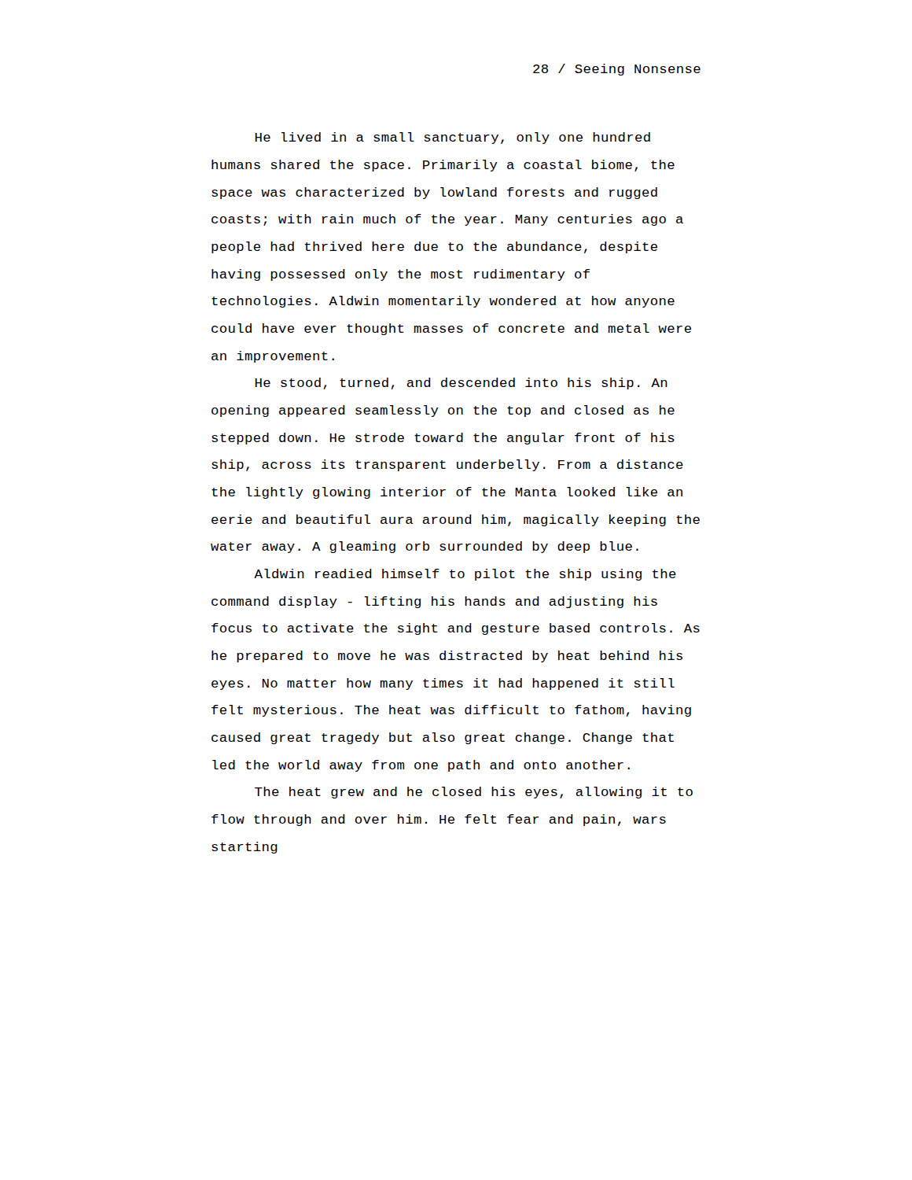28 / Seeing Nonsense
He lived in a small sanctuary, only one hundred humans shared the space. Primarily a coastal biome, the space was characterized by lowland forests and rugged coasts; with rain much of the year. Many centuries ago a people had thrived here due to the abundance, despite having possessed only the most rudimentary of technologies. Aldwin momentarily wondered at how anyone could have ever thought masses of concrete and metal were an improvement.
He stood, turned, and descended into his ship. An opening appeared seamlessly on the top and closed as he stepped down. He strode toward the angular front of his ship, across its transparent underbelly. From a distance the lightly glowing interior of the Manta looked like an eerie and beautiful aura around him, magically keeping the water away. A gleaming orb surrounded by deep blue.
Aldwin readied himself to pilot the ship using the command display - lifting his hands and adjusting his focus to activate the sight and gesture based controls. As he prepared to move he was distracted by heat behind his eyes. No matter how many times it had happened it still felt mysterious. The heat was difficult to fathom, having caused great tragedy but also great change. Change that led the world away from one path and onto another.
The heat grew and he closed his eyes, allowing it to flow through and over him. He felt fear and pain, wars starting